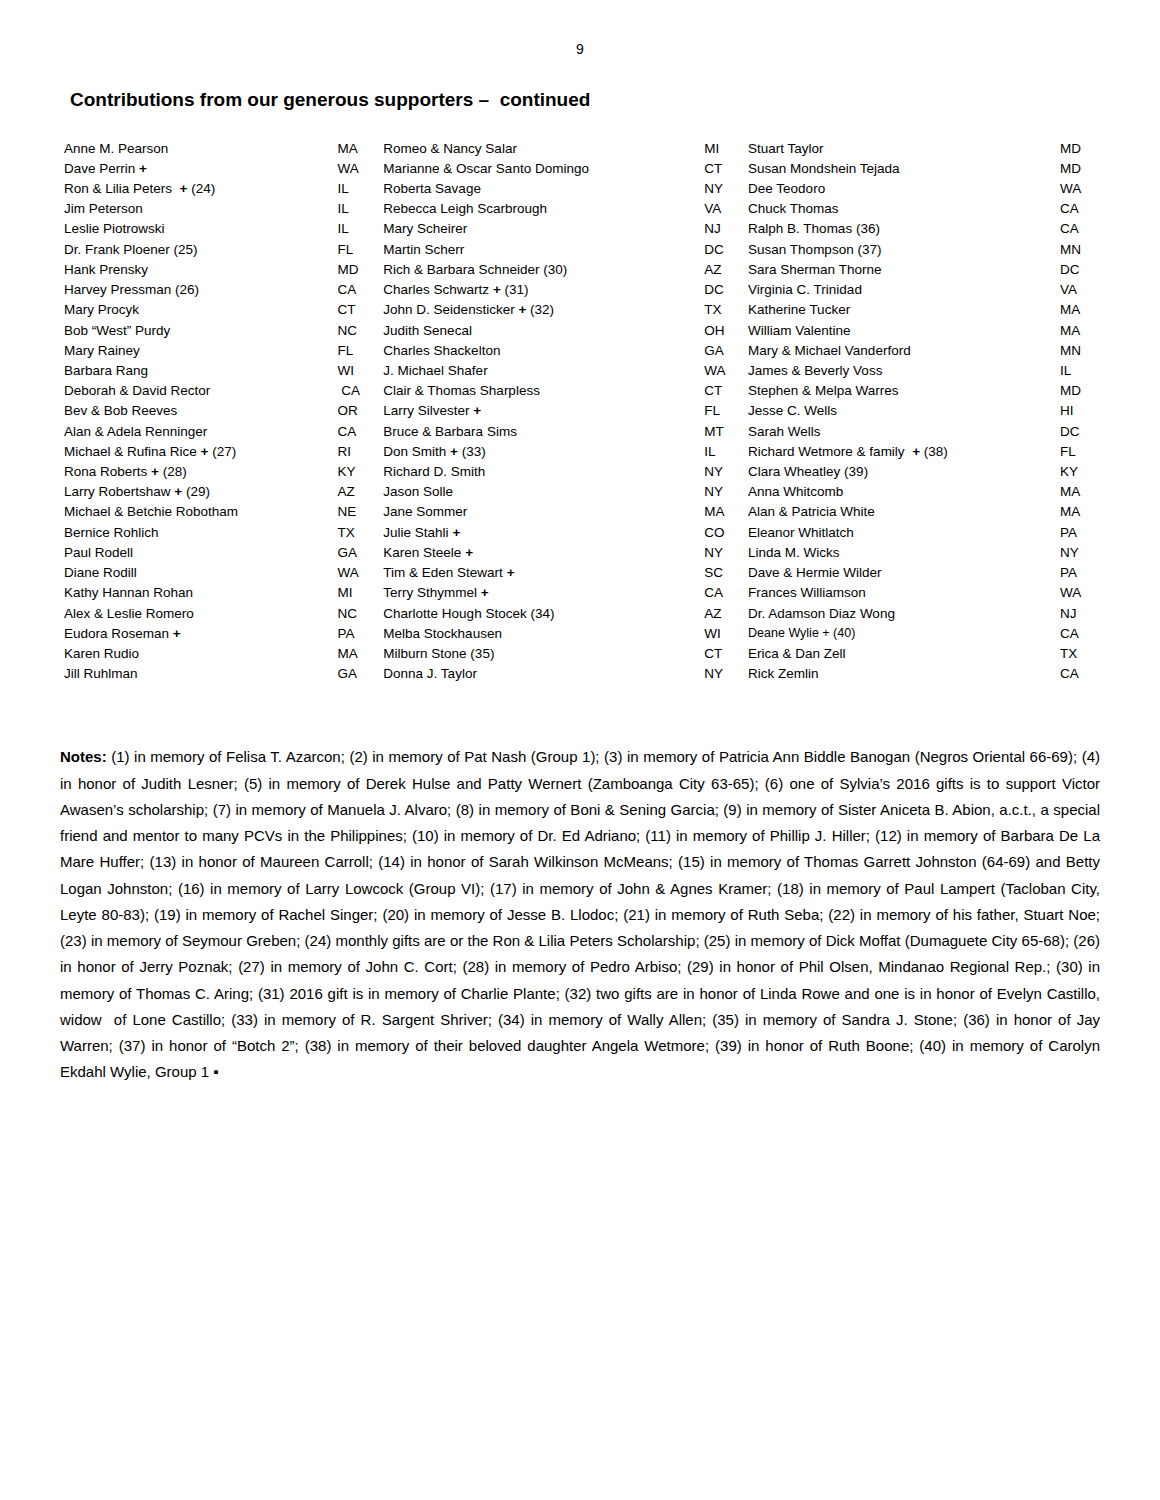9
Contributions from our generous supporters – continued
| Anne M. Pearson | MA | Romeo & Nancy Salar | MI | Stuart Taylor | MD |
| Dave Perrin + | WA | Marianne & Oscar Santo Domingo | CT | Susan Mondshein Tejada | MD |
| Ron & Lilia Peters + (24) | IL | Roberta Savage | NY | Dee Teodoro | WA |
| Jim Peterson | IL | Rebecca Leigh Scarbrough | VA | Chuck Thomas | CA |
| Leslie Piotrowski | IL | Mary Scheirer | NJ | Ralph B. Thomas (36) | CA |
| Dr. Frank Ploener (25) | FL | Martin Scherr | DC | Susan Thompson (37) | MN |
| Hank Prensky | MD | Rich & Barbara Schneider (30) | AZ | Sara Sherman Thorne | DC |
| Harvey Pressman (26) | CA | Charles Schwartz + (31) | DC | Virginia C. Trinidad | VA |
| Mary Procyk | CT | John D. Seidensticker + (32) | TX | Katherine Tucker | MA |
| Bob “West” Purdy | NC | Judith Senecal | OH | William Valentine | MA |
| Mary Rainey | FL | Charles Shackelton | GA | Mary & Michael Vanderford | MN |
| Barbara Rang | WI | J. Michael Shafer | WA | James & Beverly Voss | IL |
| Deborah & David Rector | CA | Clair & Thomas Sharpless | CT | Stephen & Melpa Warres | MD |
| Bev & Bob Reeves | OR | Larry Silvester + | FL | Jesse C. Wells | HI |
| Alan & Adela Renninger | CA | Bruce & Barbara Sims | MT | Sarah Wells | DC |
| Michael & Rufina Rice + (27) | RI | Don Smith + (33) | IL | Richard Wetmore & family + (38) | FL |
| Rona Roberts + (28) | KY | Richard D. Smith | NY | Clara Wheatley (39) | KY |
| Larry Robertshaw + (29) | AZ | Jason Solle | NY | Anna Whitcomb | MA |
| Michael & Betchie Robotham | NE | Jane Sommer | MA | Alan & Patricia White | MA |
| Bernice Rohlich | TX | Julie Stahli + | CO | Eleanor Whitlatch | PA |
| Paul Rodell | GA | Karen Steele + | NY | Linda M. Wicks | NY |
| Diane Rodill | WA | Tim & Eden Stewart + | SC | Dave & Hermie Wilder | PA |
| Kathy Hannan Rohan | MI | Terry Sthymmel + | CA | Frances Williamson | WA |
| Alex & Leslie Romero | NC | Charlotte Hough Stocek (34) | AZ | Dr. Adamson Diaz Wong | NJ |
| Eudora Roseman + | PA | Melba Stockhausen | WI | Deane Wylie + (40) | CA |
| Karen Rudio | MA | Milburn Stone (35) | CT | Erica & Dan Zell | TX |
| Jill Ruhlman | GA | Donna J. Taylor | NY | Rick Zemlin | CA |
Notes: (1) in memory of Felisa T. Azarcon; (2) in memory of Pat Nash (Group 1); (3) in memory of Patricia Ann Biddle Banogan (Negros Oriental 66-69); (4) in honor of Judith Lesner; (5) in memory of Derek Hulse and Patty Wernert (Zamboanga City 63-65); (6) one of Sylvia’s 2016 gifts is to support Victor Awasen’s scholarship; (7) in memory of Manuela J. Alvaro; (8) in memory of Boni & Sening Garcia; (9) in memory of Sister Aniceta B. Abion, a.c.t., a special friend and mentor to many PCVs in the Philippines; (10) in memory of Dr. Ed Adriano; (11) in memory of Phillip J. Hiller; (12) in memory of Barbara De La Mare Huffer; (13) in honor of Maureen Carroll; (14) in honor of Sarah Wilkinson McMeans; (15) in memory of Thomas Garrett Johnston (64-69) and Betty Logan Johnston; (16) in memory of Larry Lowcock (Group VI); (17) in memory of John & Agnes Kramer; (18) in memory of Paul Lampert (Tacloban City, Leyte 80-83); (19) in memory of Rachel Singer; (20) in memory of Jesse B. Llodoc; (21) in memory of Ruth Seba; (22) in memory of his father, Stuart Noe; (23) in memory of Seymour Greben; (24) monthly gifts are or the Ron & Lilia Peters Scholarship; (25) in memory of Dick Moffat (Dumaguete City 65-68); (26) in honor of Jerry Poznak; (27) in memory of John C. Cort; (28) in memory of Pedro Arbiso; (29) in honor of Phil Olsen, Mindanao Regional Rep.; (30) in memory of Thomas C. Aring; (31) 2016 gift is in memory of Charlie Plante; (32) two gifts are in honor of Linda Rowe and one is in honor of Evelyn Castillo, widow of Lone Castillo; (33) in memory of R. Sargent Shriver; (34) in memory of Wally Allen; (35) in memory of Sandra J. Stone; (36) in honor of Jay Warren; (37) in honor of “Botch 2”; (38) in memory of their beloved daughter Angela Wetmore; (39) in honor of Ruth Boone; (40) in memory of Carolyn Ekdahl Wylie, Group 1 ▪